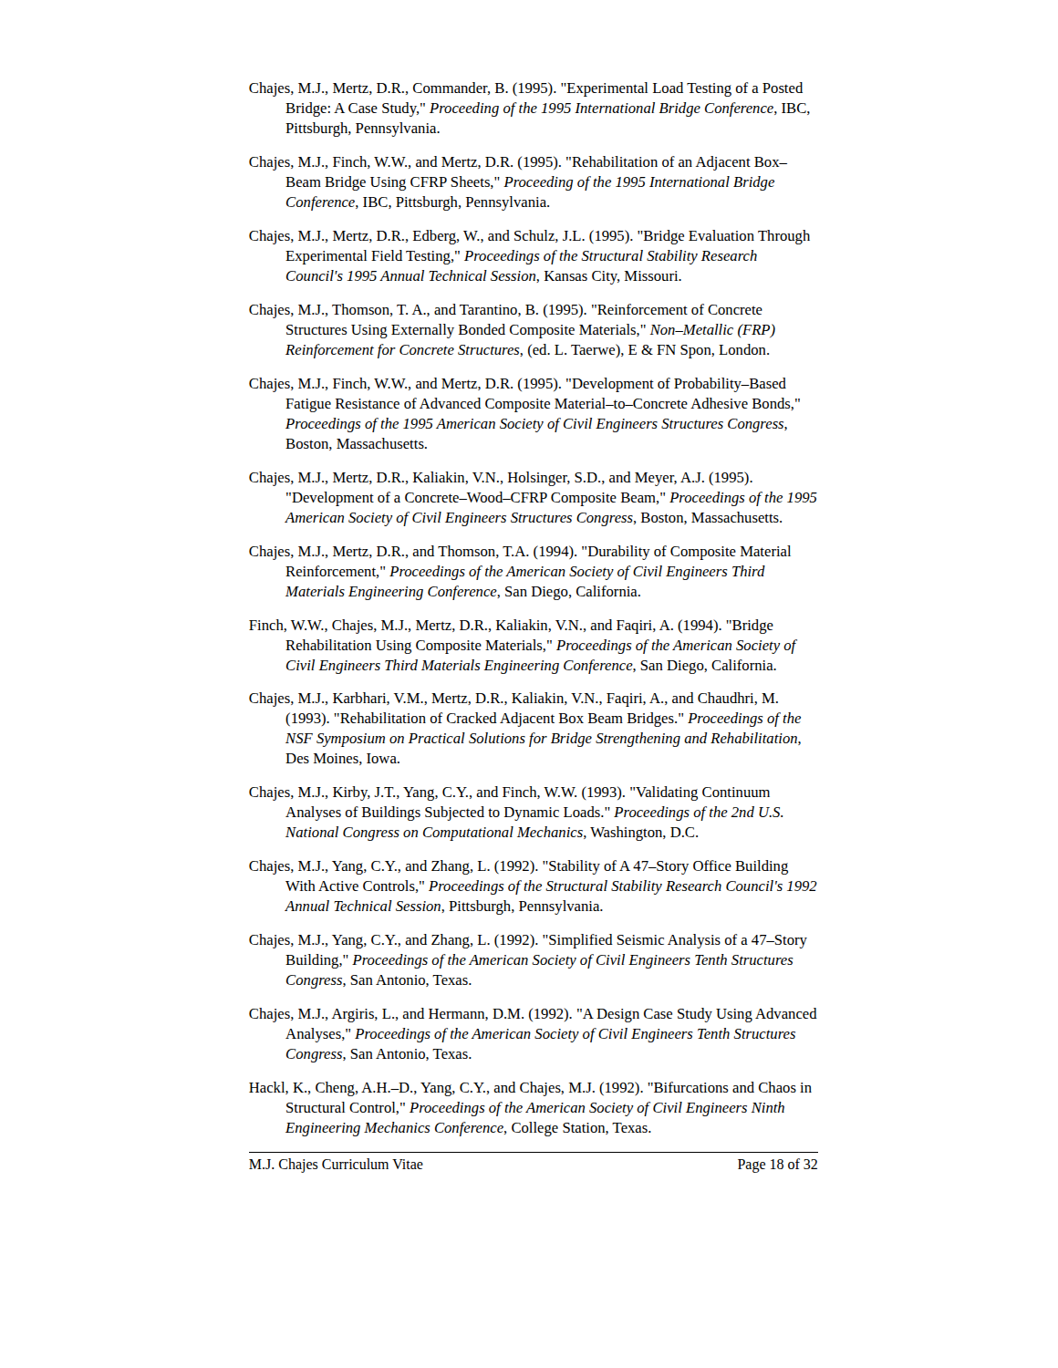Chajes, M.J., Mertz, D.R., Commander, B. (1995). "Experimental Load Testing of a Posted Bridge: A Case Study," Proceeding of the 1995 International Bridge Conference, IBC, Pittsburgh, Pennsylvania.
Chajes, M.J., Finch, W.W., and Mertz, D.R. (1995). "Rehabilitation of an Adjacent Box–Beam Bridge Using CFRP Sheets," Proceeding of the 1995 International Bridge Conference, IBC, Pittsburgh, Pennsylvania.
Chajes, M.J., Mertz, D.R., Edberg, W., and Schulz, J.L. (1995). "Bridge Evaluation Through Experimental Field Testing," Proceedings of the Structural Stability Research Council's 1995 Annual Technical Session, Kansas City, Missouri.
Chajes, M.J., Thomson, T. A., and Tarantino, B. (1995). "Reinforcement of Concrete Structures Using Externally Bonded Composite Materials," Non–Metallic (FRP) Reinforcement for Concrete Structures, (ed. L. Taerwe), E & FN Spon, London.
Chajes, M.J., Finch, W.W., and Mertz, D.R. (1995). "Development of Probability–Based Fatigue Resistance of Advanced Composite Material–to–Concrete Adhesive Bonds," Proceedings of the 1995 American Society of Civil Engineers Structures Congress, Boston, Massachusetts.
Chajes, M.J., Mertz, D.R., Kaliakin, V.N., Holsinger, S.D., and Meyer, A.J. (1995). "Development of a Concrete–Wood–CFRP Composite Beam," Proceedings of the 1995 American Society of Civil Engineers Structures Congress, Boston, Massachusetts.
Chajes, M.J., Mertz, D.R., and Thomson, T.A. (1994). "Durability of Composite Material Reinforcement," Proceedings of the American Society of Civil Engineers Third Materials Engineering Conference, San Diego, California.
Finch, W.W., Chajes, M.J., Mertz, D.R., Kaliakin, V.N., and Faqiri, A. (1994). "Bridge Rehabilitation Using Composite Materials," Proceedings of the American Society of Civil Engineers Third Materials Engineering Conference, San Diego, California.
Chajes, M.J., Karbhari, V.M., Mertz, D.R., Kaliakin, V.N., Faqiri, A., and Chaudhri, M. (1993). "Rehabilitation of Cracked Adjacent Box Beam Bridges." Proceedings of the NSF Symposium on Practical Solutions for Bridge Strengthening and Rehabilitation, Des Moines, Iowa.
Chajes, M.J., Kirby, J.T., Yang, C.Y., and Finch, W.W. (1993). "Validating Continuum Analyses of Buildings Subjected to Dynamic Loads." Proceedings of the 2nd U.S. National Congress on Computational Mechanics, Washington, D.C.
Chajes, M.J., Yang, C.Y., and Zhang, L. (1992). "Stability of A 47–Story Office Building With Active Controls," Proceedings of the Structural Stability Research Council's 1992 Annual Technical Session, Pittsburgh, Pennsylvania.
Chajes, M.J., Yang, C.Y., and Zhang, L. (1992). "Simplified Seismic Analysis of a 47–Story Building," Proceedings of the American Society of Civil Engineers Tenth Structures Congress, San Antonio, Texas.
Chajes, M.J., Argiris, L., and Hermann, D.M. (1992). "A Design Case Study Using Advanced Analyses," Proceedings of the American Society of Civil Engineers Tenth Structures Congress, San Antonio, Texas.
Hackl, K., Cheng, A.H.–D., Yang, C.Y., and Chajes, M.J. (1992). "Bifurcations and Chaos in Structural Control," Proceedings of the American Society of Civil Engineers Ninth Engineering Mechanics Conference, College Station, Texas.
M.J. Chajes Curriculum Vitae Page 18 of 32